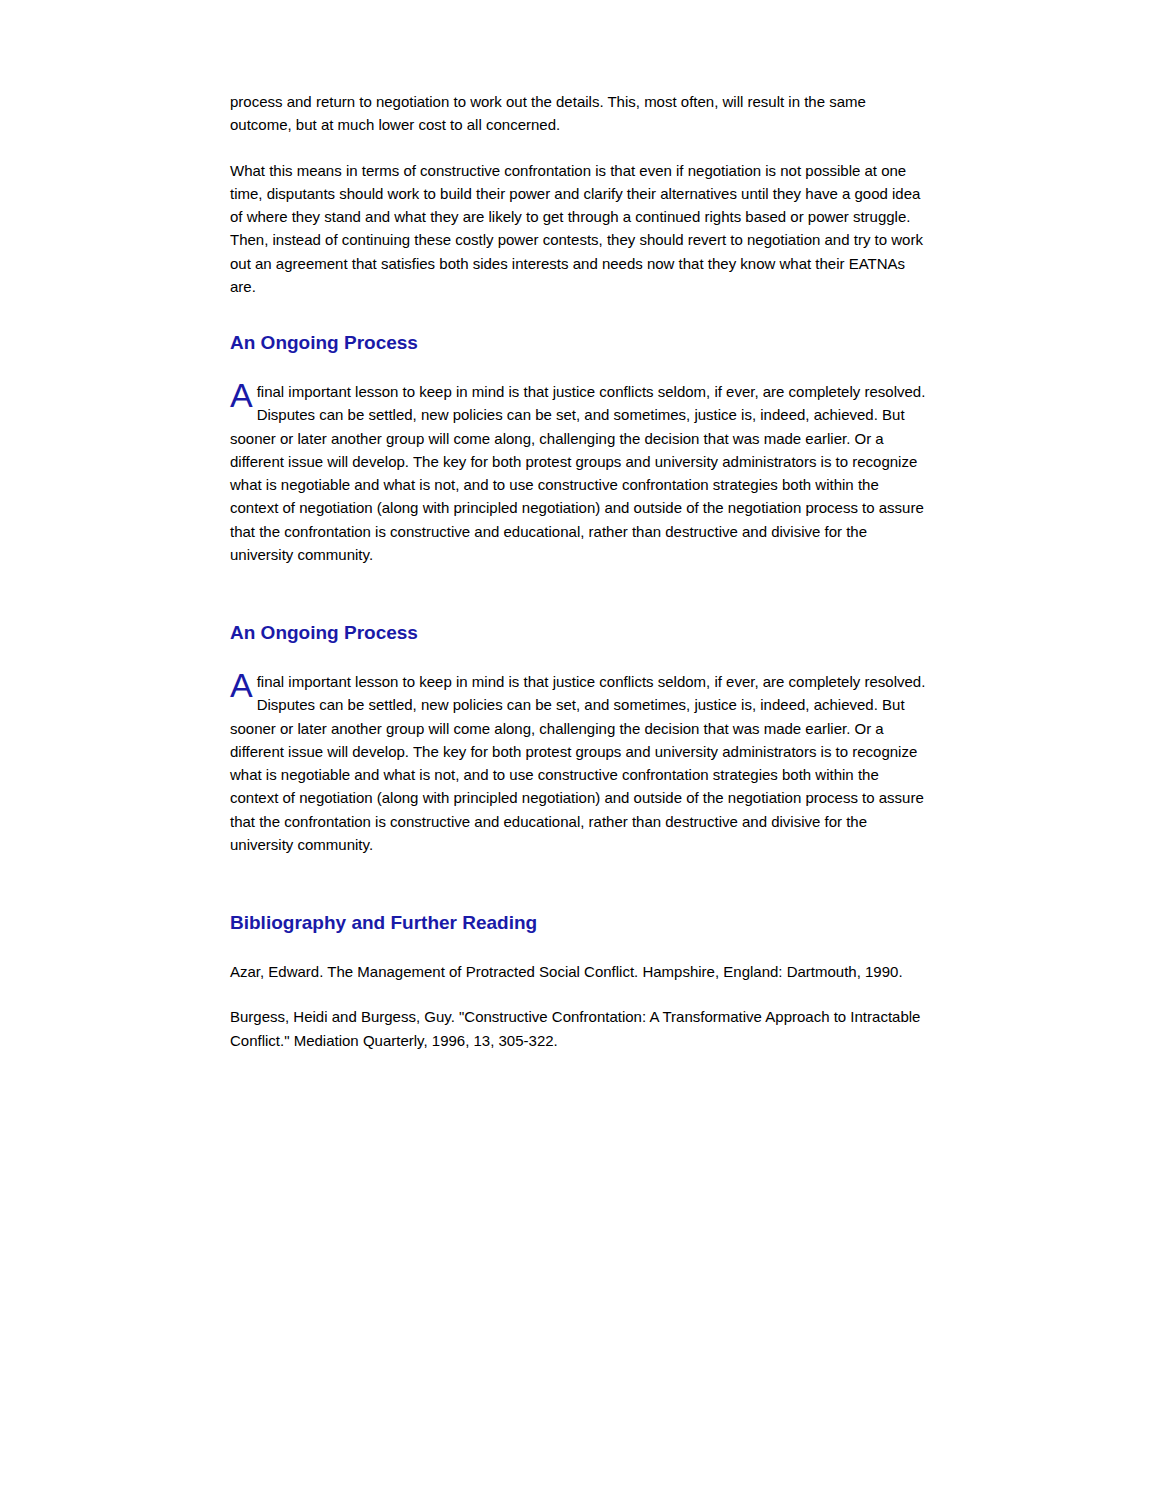process and return to negotiation to work out the details. This, most often, will result in the same outcome, but at much lower cost to all concerned.
What this means in terms of constructive confrontation is that even if negotiation is not possible at one time, disputants should work to build their power and clarify their alternatives until they have a good idea of where they stand and what they are likely to get through a continued rights based or power struggle. Then, instead of continuing these costly power contests, they should revert to negotiation and try to work out an agreement that satisfies both sides interests and needs now that they know what their EATNAs are.
An Ongoing Process
A final important lesson to keep in mind is that justice conflicts seldom, if ever, are completely resolved. Disputes can be settled, new policies can be set, and sometimes, justice is, indeed, achieved. But sooner or later another group will come along, challenging the decision that was made earlier. Or a different issue will develop. The key for both protest groups and university administrators is to recognize what is negotiable and what is not, and to use constructive confrontation strategies both within the context of negotiation (along with principled negotiation) and outside of the negotiation process to assure that the confrontation is constructive and educational, rather than destructive and divisive for the university community.
An Ongoing Process
A final important lesson to keep in mind is that justice conflicts seldom, if ever, are completely resolved. Disputes can be settled, new policies can be set, and sometimes, justice is, indeed, achieved. But sooner or later another group will come along, challenging the decision that was made earlier. Or a different issue will develop. The key for both protest groups and university administrators is to recognize what is negotiable and what is not, and to use constructive confrontation strategies both within the context of negotiation (along with principled negotiation) and outside of the negotiation process to assure that the confrontation is constructive and educational, rather than destructive and divisive for the university community.
Bibliography and Further Reading
Azar, Edward. The Management of Protracted Social Conflict. Hampshire, England: Dartmouth, 1990.
Burgess, Heidi and Burgess, Guy. "Constructive Confrontation: A Transformative Approach to Intractable Conflict." Mediation Quarterly, 1996, 13, 305-322.